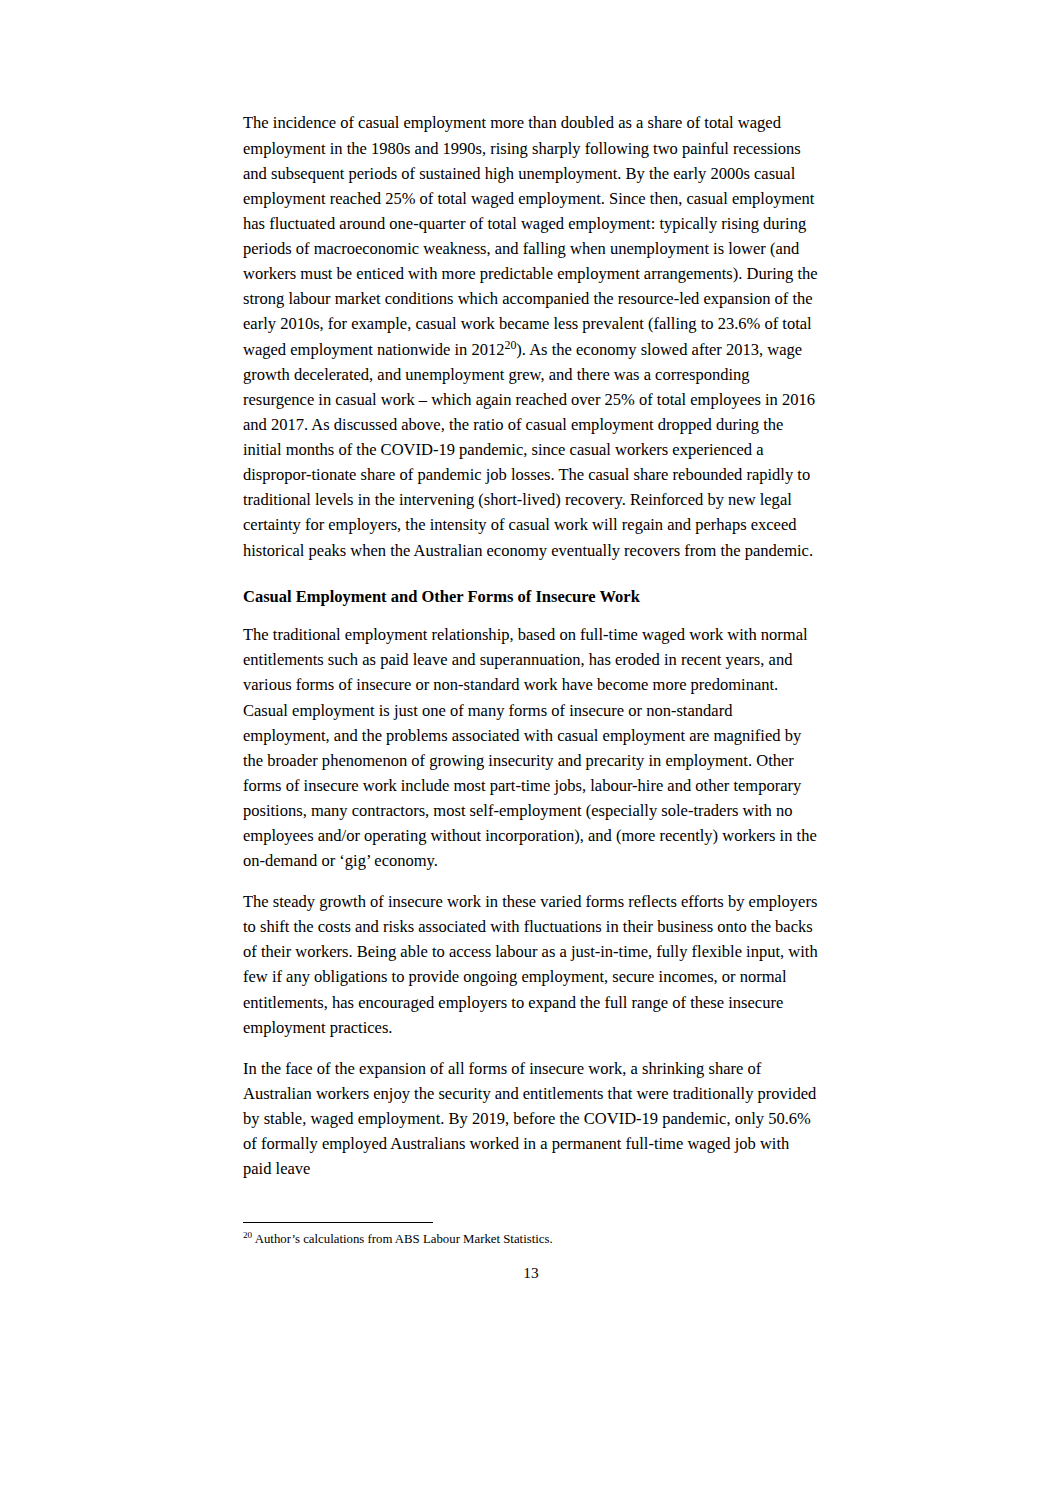The incidence of casual employment more than doubled as a share of total waged employment in the 1980s and 1990s, rising sharply following two painful recessions and subsequent periods of sustained high unemployment. By the early 2000s casual employment reached 25% of total waged employment. Since then, casual employment has fluctuated around one-quarter of total waged employment: typically rising during periods of macroeconomic weakness, and falling when unemployment is lower (and workers must be enticed with more predictable employment arrangements). During the strong labour market conditions which accompanied the resource-led expansion of the early 2010s, for example, casual work became less prevalent (falling to 23.6% of total waged employment nationwide in 201220). As the economy slowed after 2013, wage growth decelerated, and unemployment grew, and there was a corresponding resurgence in casual work – which again reached over 25% of total employees in 2016 and 2017. As discussed above, the ratio of casual employment dropped during the initial months of the COVID-19 pandemic, since casual workers experienced a dispropor-tionate share of pandemic job losses. The casual share rebounded rapidly to traditional levels in the intervening (short-lived) recovery. Reinforced by new legal certainty for employers, the intensity of casual work will regain and perhaps exceed historical peaks when the Australian economy eventually recovers from the pandemic.
Casual Employment and Other Forms of Insecure Work
The traditional employment relationship, based on full-time waged work with normal entitlements such as paid leave and superannuation, has eroded in recent years, and various forms of insecure or non-standard work have become more predominant. Casual employment is just one of many forms of insecure or non-standard employment, and the problems associated with casual employment are magnified by the broader phenomenon of growing insecurity and precarity in employment. Other forms of insecure work include most part-time jobs, labour-hire and other temporary positions, many contractors, most self-employment (especially sole-traders with no employees and/or operating without incorporation), and (more recently) workers in the on-demand or ‘gig’ economy.
The steady growth of insecure work in these varied forms reflects efforts by employers to shift the costs and risks associated with fluctuations in their business onto the backs of their workers. Being able to access labour as a just-in-time, fully flexible input, with few if any obligations to provide ongoing employment, secure incomes, or normal entitlements, has encouraged employers to expand the full range of these insecure employment practices.
In the face of the expansion of all forms of insecure work, a shrinking share of Australian workers enjoy the security and entitlements that were traditionally provided by stable, waged employment. By 2019, before the COVID-19 pandemic, only 50.6% of formally employed Australians worked in a permanent full-time waged job with paid leave
20 Author’s calculations from ABS Labour Market Statistics.
13